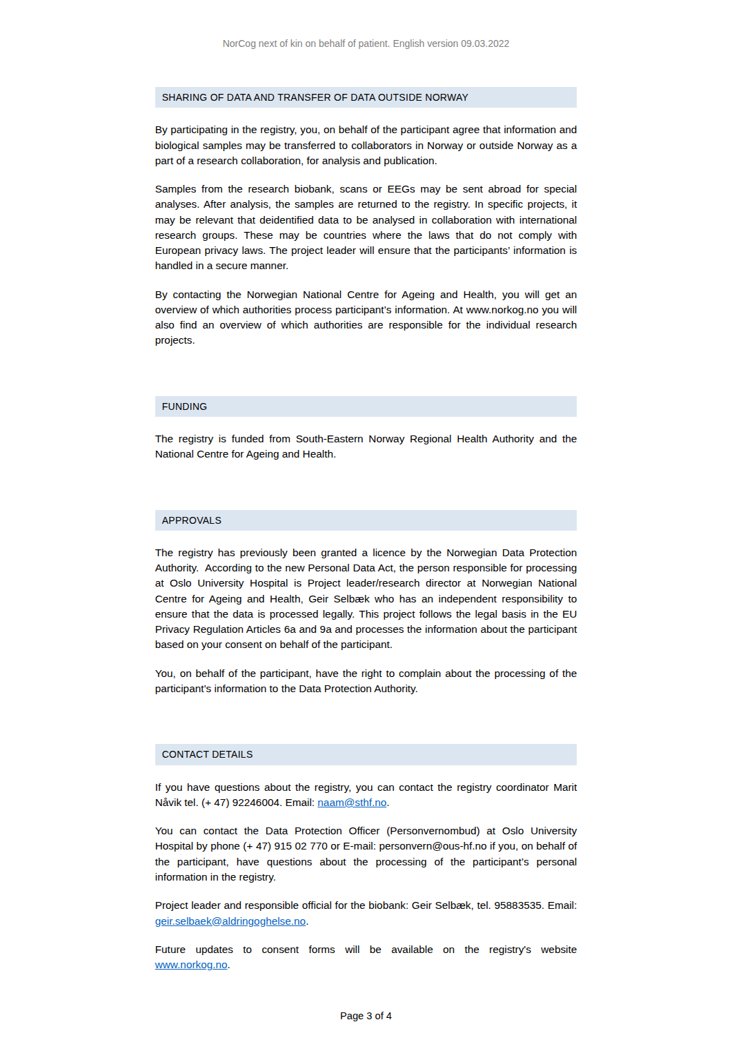NorCog next of kin on behalf of patient. English version 09.03.2022
SHARING OF DATA AND TRANSFER OF DATA OUTSIDE NORWAY
By participating in the registry, you, on behalf of the participant agree that information and biological samples may be transferred to collaborators in Norway or outside Norway as a part of a research collaboration, for analysis and publication.
Samples from the research biobank, scans or EEGs may be sent abroad for special analyses. After analysis, the samples are returned to the registry. In specific projects, it may be relevant that deidentified data to be analysed in collaboration with international research groups. These may be countries where the laws that do not comply with European privacy laws. The project leader will ensure that the participants’ information is handled in a secure manner.
By contacting the Norwegian National Centre for Ageing and Health, you will get an overview of which authorities process participant’s information. At www.norkog.no you will also find an overview of which authorities are responsible for the individual research projects.
FUNDING
The registry is funded from South-Eastern Norway Regional Health Authority and the National Centre for Ageing and Health.
APPROVALS
The registry has previously been granted a licence by the Norwegian Data Protection Authority. According to the new Personal Data Act, the person responsible for processing at Oslo University Hospital is Project leader/research director at Norwegian National Centre for Ageing and Health, Geir Selbæk who has an independent responsibility to ensure that the data is processed legally. This project follows the legal basis in the EU Privacy Regulation Articles 6a and 9a and processes the information about the participant based on your consent on behalf of the participant.
You, on behalf of the participant, have the right to complain about the processing of the participant’s information to the Data Protection Authority.
CONTACT DETAILS
If you have questions about the registry, you can contact the registry coordinator Marit Nåvik tel. (+ 47) 92246004. Email: naam@sthf.no.
You can contact the Data Protection Officer (Personvernombud) at Oslo University Hospital by phone (+ 47) 915 02 770 or E-mail: personvern@ous-hf.no if you, on behalf of the participant, have questions about the processing of the participant’s personal information in the registry.
Project leader and responsible official for the biobank: Geir Selbæk, tel. 95883535. Email: geir.selbaek@aldringoghelse.no.
Future updates to consent forms will be available on the registry's website www.norkog.no.
Page 3 of 4